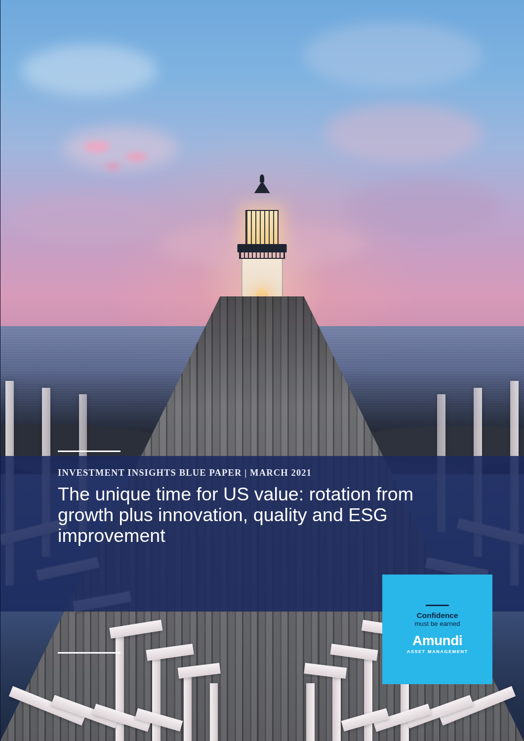INVESTMENT INSIGHTS BLUE PAPER | MARCH 2021
The unique time for US value: rotation from growth plus innovation, quality and ESG improvement
Confidence
must be earned
Amundi
ASSET MANAGEMENT